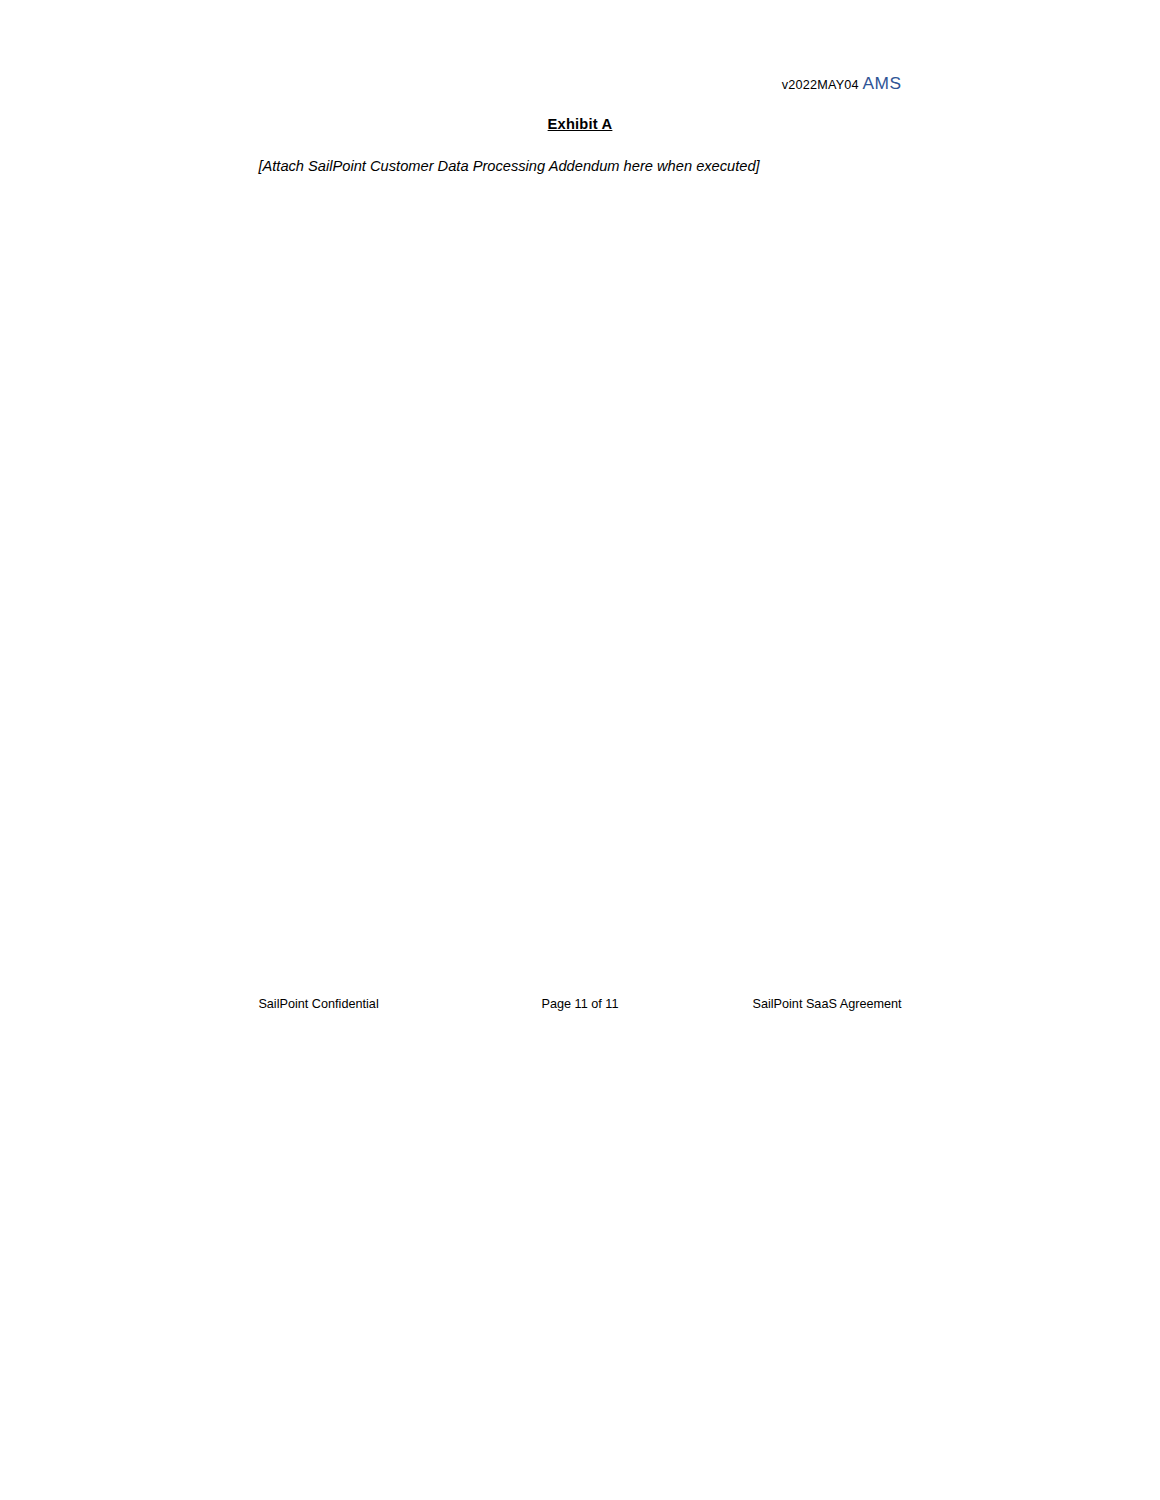v2022MAY04 AMS
Exhibit A
[Attach SailPoint Customer Data Processing Addendum here when executed]
SailPoint Confidential
Page 11 of 11
SailPoint SaaS Agreement